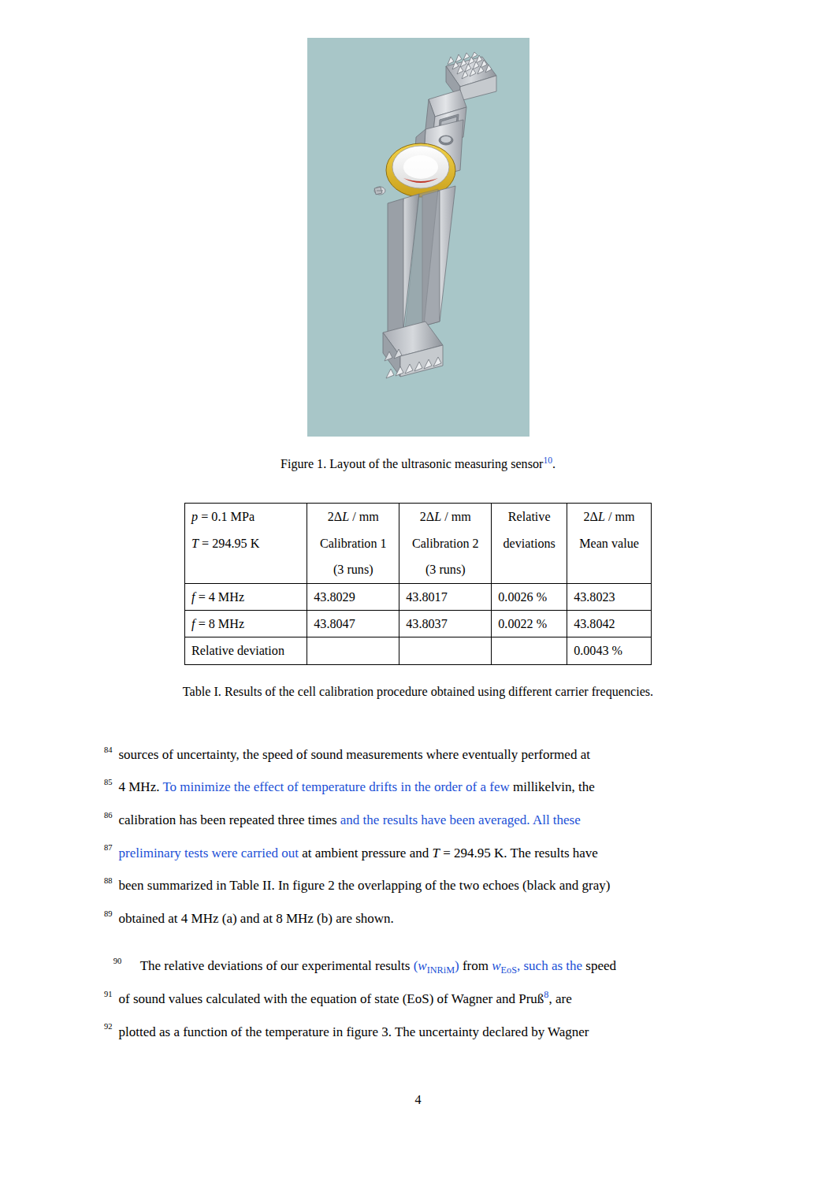Figure 1. Layout of the ultrasonic measuring sensor10.
| p = 0.1 MPa | 2Δ L / mm | 2Δ L / mm | Relative | 2Δ L / mm |
| T = 294.95 K | Calibration 1 | Calibration 2 | deviations | Mean value |
| | (3 runs) | (3 runs) | | |
| f = 4 MHz | 43.8029 | 43.8017 | 0.0026 % | 43.8023 |
| f = 8 MHz | 43.8047 | 43.8037 | 0.0022 % | 43.8042 |
| Relative deviation | | | | 0.0043 % |
Table I. Results of the cell calibration procedure obtained using different carrier frequencies.
sources of uncertainty, the speed of sound measurements where eventually performed at
4 MHz. To minimize the effect of temperature drifts in the order of a few millikelvin, the
calibration has been repeated three times and the results have been averaged. All these
preliminary tests were carried out at ambient pressure and T = 294.95 K. The results have
been summarized in Table II. In figure 2 the overlapping of the two echoes (black and gray)
obtained at 4 MHz (a) and at 8 MHz (b) are shown.
The relative deviations of our experimental results (wINRiM) from wEoS, such as the speed
of sound values calculated with the equation of state (EoS) of Wagner and Pruß8, are
plotted as a function of the temperature in figure 3. The uncertainty declared by Wagner
4